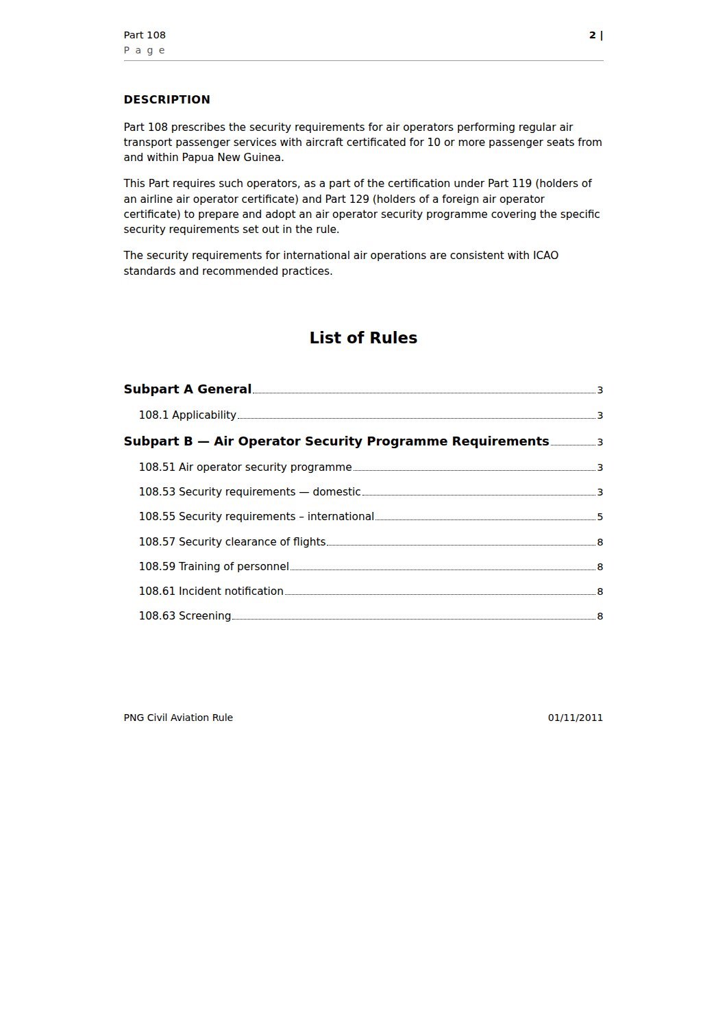Part 108 P a g e
2 |
DESCRIPTION
Part 108 prescribes the security requirements for air operators performing regular air transport passenger services with aircraft certificated for 10 or more passenger seats from and within Papua New Guinea.
This Part requires such operators, as a part of the certification under Part 119 (holders of an airline air operator certificate) and Part 129 (holders of a foreign air operator certificate) to prepare and adopt an air operator security programme covering the specific security requirements set out in the rule.
The security requirements for international air operations are consistent with ICAO standards and recommended practices.
List of Rules
Subpart A General 3
108.1 Applicability 3
Subpart B — Air Operator Security Programme Requirements 3
108.51 Air operator security programme 3
108.53 Security requirements — domestic 3
108.55 Security requirements – international 5
108.57 Security clearance of flights 8
108.59 Training of personnel 8
108.61 Incident notification 8
108.63 Screening 8
PNG Civil Aviation Rule
01/11/2011